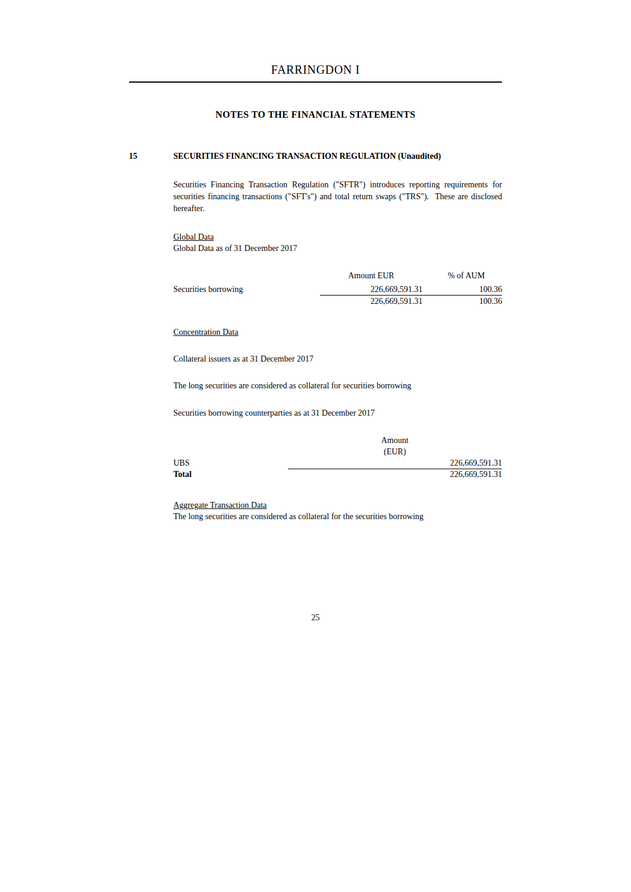FARRINGDON I
NOTES TO THE FINANCIAL STATEMENTS
15
SECURITIES FINANCING TRANSACTION REGULATION (Unaudited)
Securities Financing Transaction Regulation ("SFTR") introduces reporting requirements for securities financing transactions ("SFT's") and total return swaps ("TRS"). These are disclosed hereafter.
Global Data
Global Data as of 31 December 2017
| | Amount EUR | % of AUM |
| Securities borrowing | 226,669,591.31 | 100.36 |
| | 226,669,591.31 | 100.36 |
Concentration Data
Collateral issuers as at 31 December 2017
The long securities are considered as collateral for securities borrowing
Securities borrowing counterparties as at 31 December 2017
| | Amount |
| | (EUR) |
| UBS | 226,669,591.31 |
| Total | 226,669,591.31 |
Aggregate Transaction Data
The long securities are considered as collateral for the securities borrowing
25